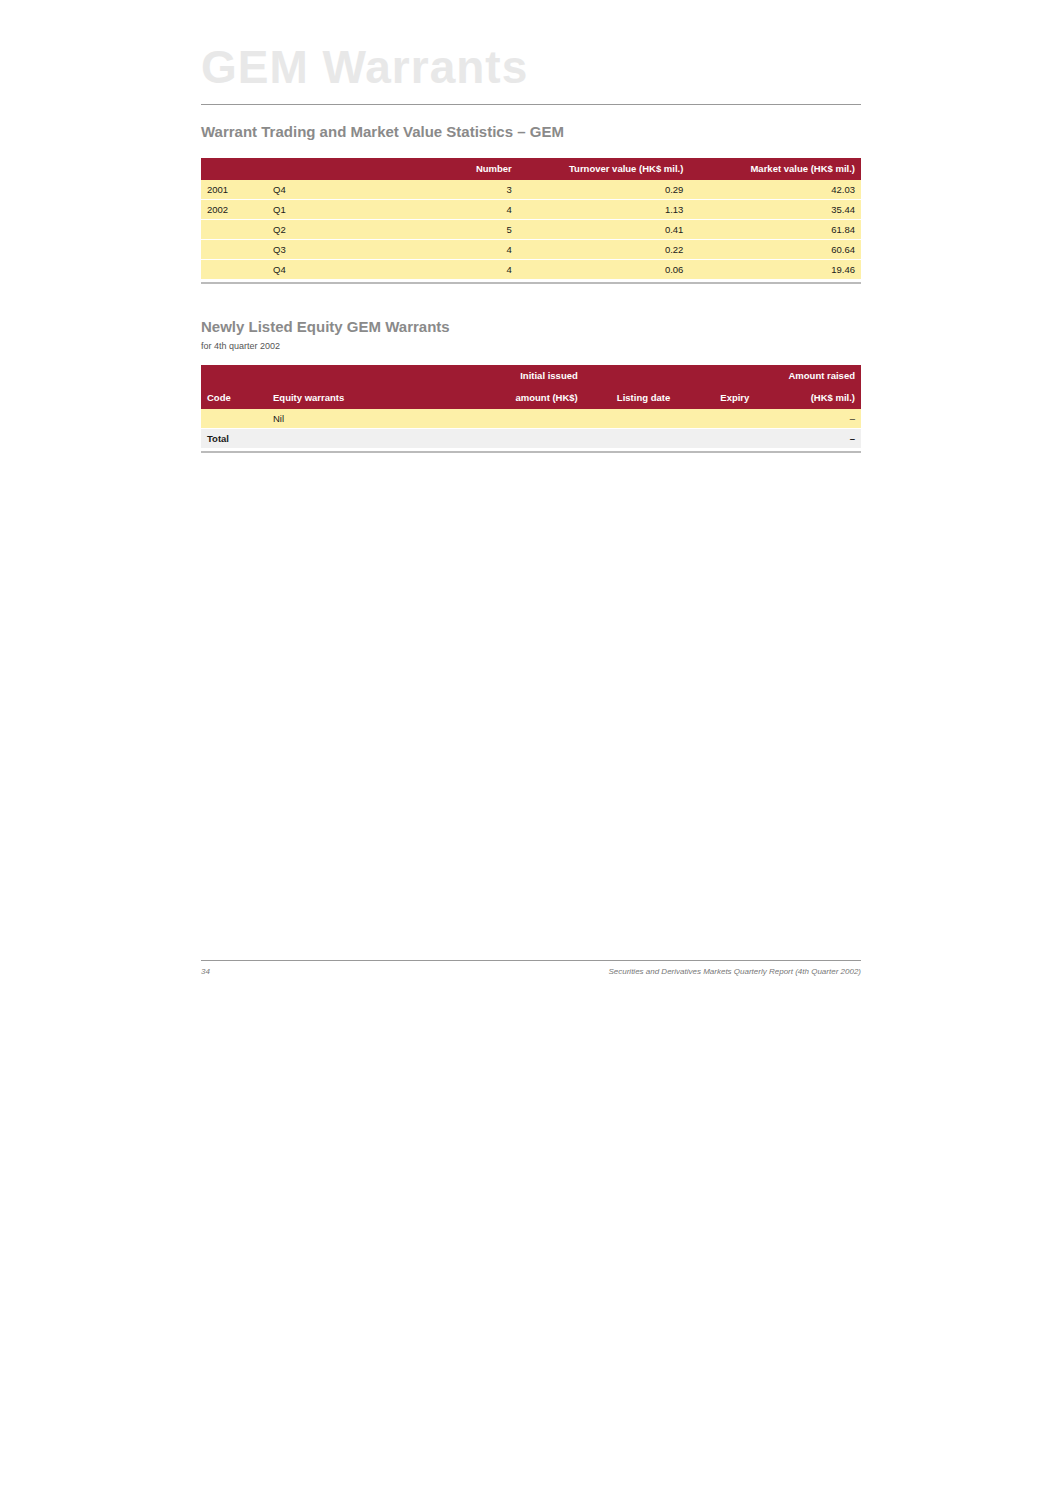GEM Warrants
Warrant Trading and Market Value Statistics – GEM
| | | Number | Turnover value (HK$ mil.) | Market value (HK$ mil.) |
| --- | --- | --- | --- | --- |
| 2001 | Q4 | 3 | 0.29 | 42.03 |
| 2002 | Q1 | 4 | 1.13 | 35.44 |
| | Q2 | 5 | 0.41 | 61.84 |
| | Q3 | 4 | 0.22 | 60.64 |
| | Q4 | 4 | 0.06 | 19.46 |
Newly Listed Equity GEM Warrants
for 4th quarter 2002
| | | Initial issued | | | Amount raised |
| --- | --- | --- | --- | --- | --- |
| Code | Equity warrants | amount (HK$) | Listing date | Expiry | (HK$ mil.) |
| | Nil | | | | – |
| Total | | | | | – |
34 Securities and Derivatives Markets Quarterly Report (4th Quarter 2002)